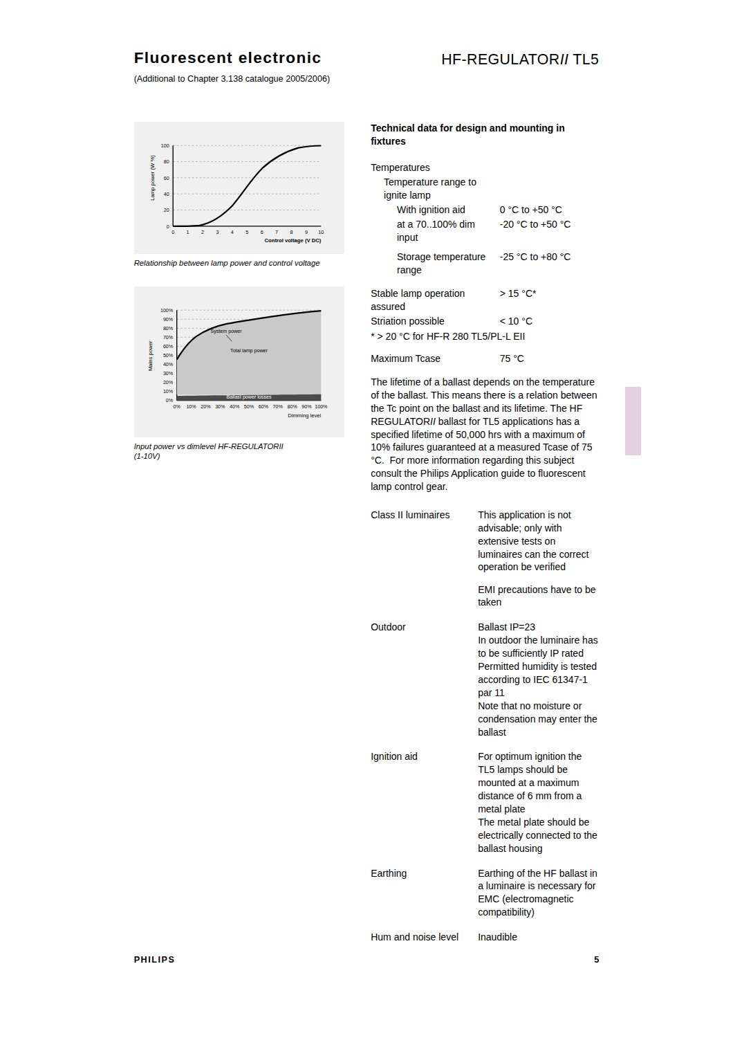Fluorescent electronic
(Additional to Chapter 3.138 catalogue 2005/2006)
HF-REGULATORII TL5
Lamp power (W %) 100 80 60 40 20 0 0 1 2 3 4 5 6 7 8 9 10 Control voltage (V DC)
Relationship between lamp power and control voltage
Mains power 100% 90% 80% 70% 60% 50% 40% 30% 20% 10% 0% 0% 10% 20% 30% 40% 50% 60% 70% 80% 90% 100% Dimming level System power Total lamp power Ballast power losses
Input power vs dimlevel HF-REGULATORII
(1-10V)
Technical data for design and mounting in fixtures
Temperatures
Temperature range to ignite lamp
With ignition aid
0 °C to +50 °C
at a 70..100% dim input
-20 °C to +50 °C
Storage temperature range
-25 °C to +80 °C
Stable lamp operation assured
> 15 °C*
Striation possible
< 10 °C
* > 20 °C for HF-R 280 TL5/PL-L EII
Maximum Tcase
75 °C
The lifetime of a ballast depends on the temperature of the ballast. This means there is a relation between the Tc point on the ballast and its lifetime. The HF REGULATORII ballast for TL5 applications has a specified lifetime of 50,000 hrs with a maximum of 10% failures guaranteed at a measured Tcase of 75 °C. For more information regarding this subject consult the Philips Application guide to fluorescent lamp control gear.
Class II luminaires
This application is not advisable; only with extensive tests on luminaires can the correct operation be verified
EMI precautions have to be taken
Outdoor
Ballast IP=23
In outdoor the luminaire has to be sufficiently IP rated
Permitted humidity is tested according to IEC 61347-1 par 11
Note that no moisture or condensation may enter the ballast
Ignition aid
For optimum ignition the TL5 lamps should be mounted at a maximum distance of 6 mm from a metal plate
The metal plate should be electrically connected to the ballast housing
Earthing
Earthing of the HF ballast in a luminaire is necessary for EMC (electromagnetic compatibility)
Hum and noise level
Inaudible
PHILIPS
5